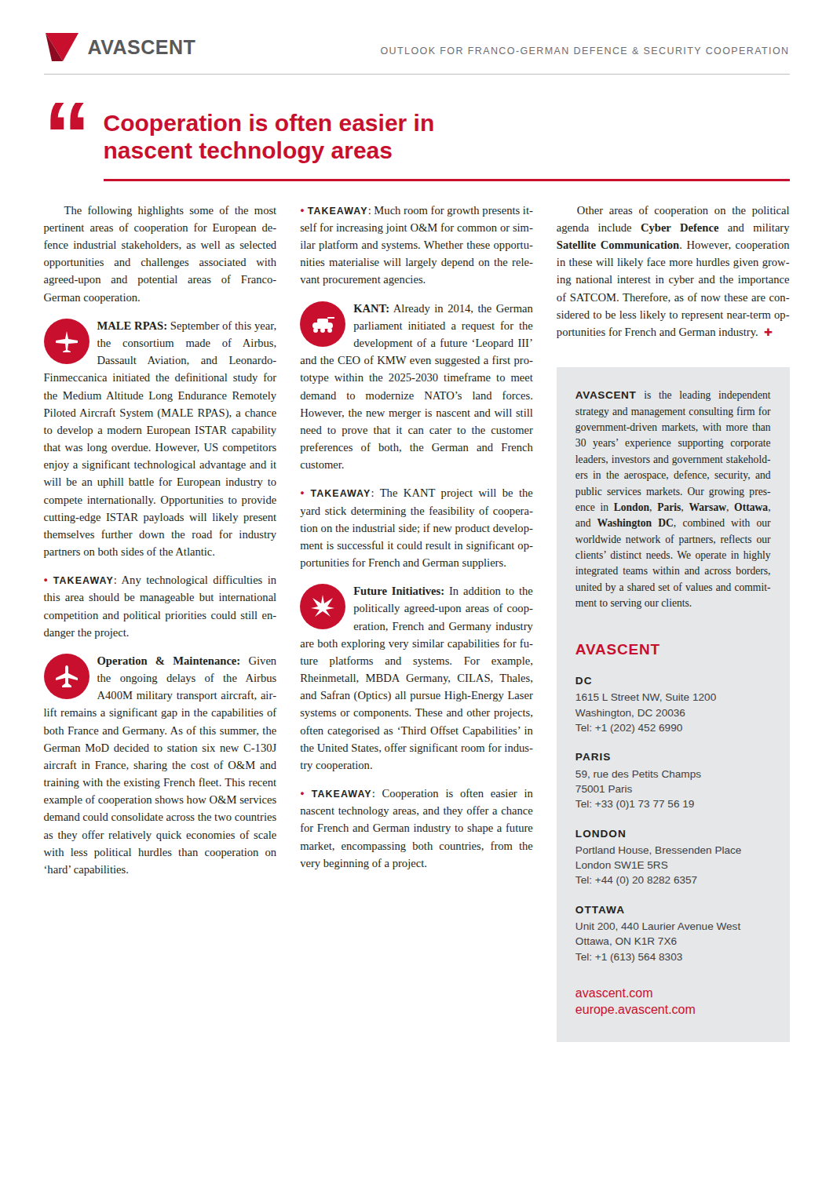AVASCENT
Outlook for Franco-German Defence & Security Cooperation
“
Cooperation is often easier in nascent technology areas
The following highlights some of the most pertinent areas of cooperation for European defence industrial stake­holders, as well as selected opportu­nities and challenges associated with agreed-upon and potential areas of Franco-German cooperation.
MALE RPAS: September of this year, the consortium made of Airbus, Dassault Aviation, and Leonardo-Finmeccanica initiated the definitional study for the Medium Alti­tude Long Endurance Remotely Piloted Aircraft System (MALE RPAS), a chance to develop a modern European ISTAR capability that was long overdue. How­ever, US competitors enjoy a significant technological advantage and it will be an uphill battle for European industry to compete internationally. Opportunities to provide cutting-edge ISTAR payloads will likely present themselves further down the road for industry partners on both sides of the Atlantic.
Takeaway: Any technological difficul­ties in this area should be manageable but international competition and po­litical priorities could still endanger the project.
Operation & Maintenance: Given the ongoing delays of the Airbus A400M military transport aircraft, airlift remains a significant gap in the capabilities of both France and Germany. As of this summer, the German MoD decided to station six new C-130J aircraft in France, sharing the cost of O&M and training with the existing French fleet. This recent example of cooperation shows how O&M services demand could consolidate across the two countries as they offer relatively quick economies of scale with less political hurdles than cooperation on ‘hard’ capabilities.
Takeaway: Much room for growth presents itself for increasing joint O&M for common or similar platform and systems. Whether these opportunities materialise will largely depend on the relevant procurement agencies.
KANT: Already in 2014, the German parliament initiated a request for the development of a future ‘Leopard III’ and the CEO of KMW even suggested a first prototype within the 2025-2030 timeframe to meet demand to modernize NATO’s land forces. However, the new merger is nascent and will still need to prove that it can cater to the customer preferences of both, the German and French customer.
Takeaway: The KANT project will be the yard stick determining the feasibility of cooperation on the industrial side; if new product development is successful it could result in significant opportunities for French and German suppliers.
Future Initiatives: In addition to the politically agreed-upon areas of cooperation, French and Germany industry are both exploring very similar capabilities for future platforms and systems. For example, Rheinmetall, MBDA Germany, CILAS, Thales, and Safran (Optics) all pursue High-Energy Laser systems or components. These and other projects, often categorised as ‘Third Offset Capabilities’ in the United States, offer significant room for industry cooperation.
Takeaway: Cooperation is often easier in nascent technology areas, and they offer a chance for French and German industry to shape a future market, encompassing both countries, from the very beginning of a project.
Other areas of cooperation on the political agenda include Cyber Defence and military Satellite Communication. However, cooperation in these will likely face more hurdles given growing national interest in cyber and the importance of SATCOM. Therefore, as of now these are considered to be less likely to represent near-term opportunities for French and German industry. ✚
AVASCENT is the leading independent strategy and management consulting firm for government-driven markets, with more than 30 years’ experience supporting corporate leaders, investors and government stakeholders in the aerospace, defence, security, and public services markets. Our growing presence in London, Paris, Warsaw, Ottawa, and Washington DC, combined with our worldwide network of partners, reflects our clients’ distinct needs. We operate in highly integrated teams within and across borders, united by a shared set of values and commitment to serving our clients.
AVASCENT
DC 1615 L Street NW, Suite 1200
Washington, DC 20036
Tel: +1 (202) 452 6990
PARIS 59, rue des Petits Champs
75001 Paris
Tel: +33 (0)1 73 77 56 19
LONDON Portland House, Bressenden Place
London SW1E 5RS
Tel: +44 (0) 20 8282 6357
OTTAWA Unit 200, 440 Laurier Avenue West
Ottawa, ON K1R 7X6
Tel: +1 (613) 564 8303
avascent.com europe.avascent.com